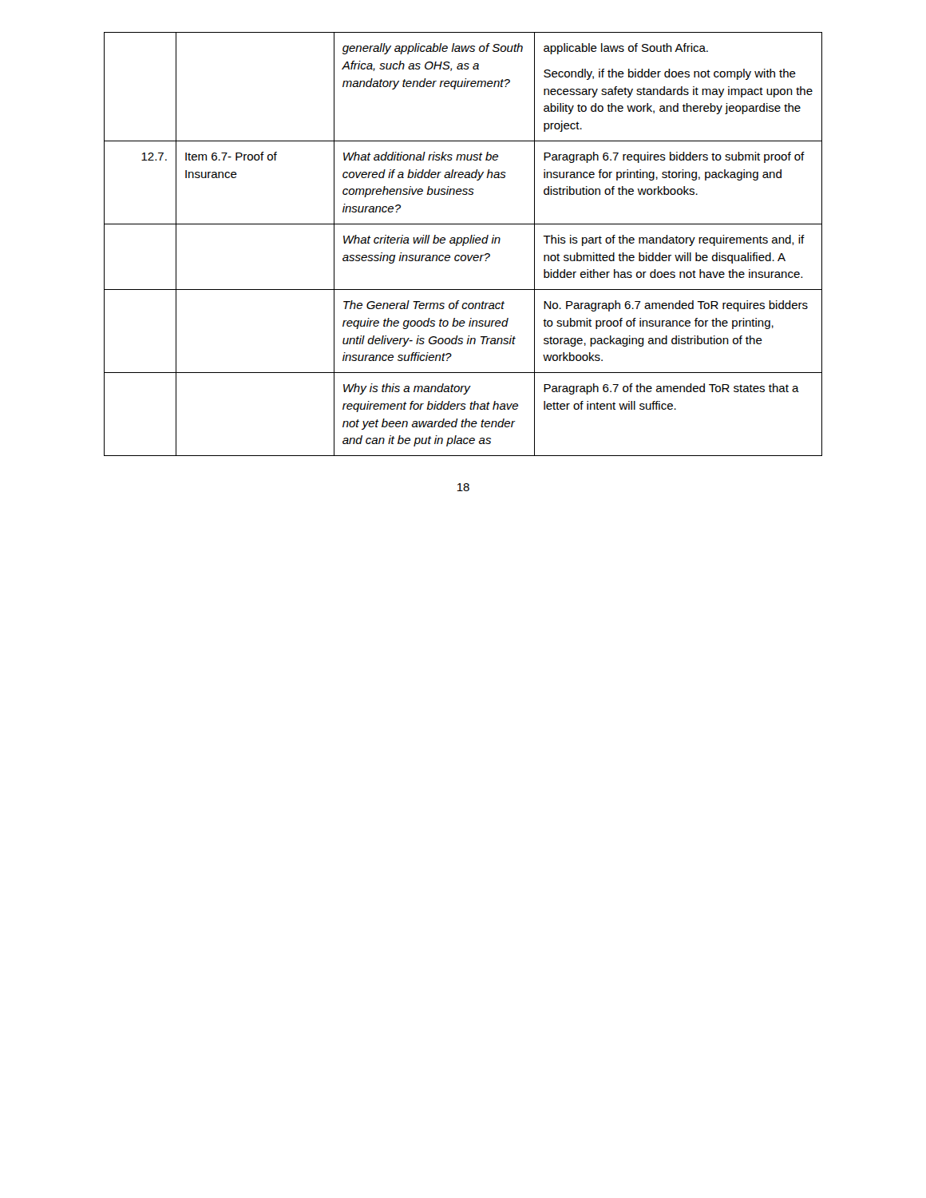| | | generally applicable laws of South Africa, such as OHS, as a mandatory tender requirement? | applicable laws of South Africa. Secondly, if the bidder does not comply with the necessary safety standards it may impact upon the ability to do the work, and thereby jeopardise the project. |
| 12.7. | Item 6.7- Proof of Insurance | What additional risks must be covered if a bidder already has comprehensive business insurance? | Paragraph 6.7 requires bidders to submit proof of insurance for printing, storing, packaging and distribution of the workbooks. |
| | | What criteria will be applied in assessing insurance cover? | This is part of the mandatory requirements and, if not submitted the bidder will be disqualified. A bidder either has or does not have the insurance. |
| | | The General Terms of contract require the goods to be insured until delivery- is Goods in Transit insurance sufficient? | No. Paragraph 6.7 amended ToR requires bidders to submit proof of insurance for the printing, storage, packaging and distribution of the workbooks. |
| | | Why is this a mandatory requirement for bidders that have not yet been awarded the tender and can it be put in place as | Paragraph 6.7 of the amended ToR states that a letter of intent will suffice. |
18